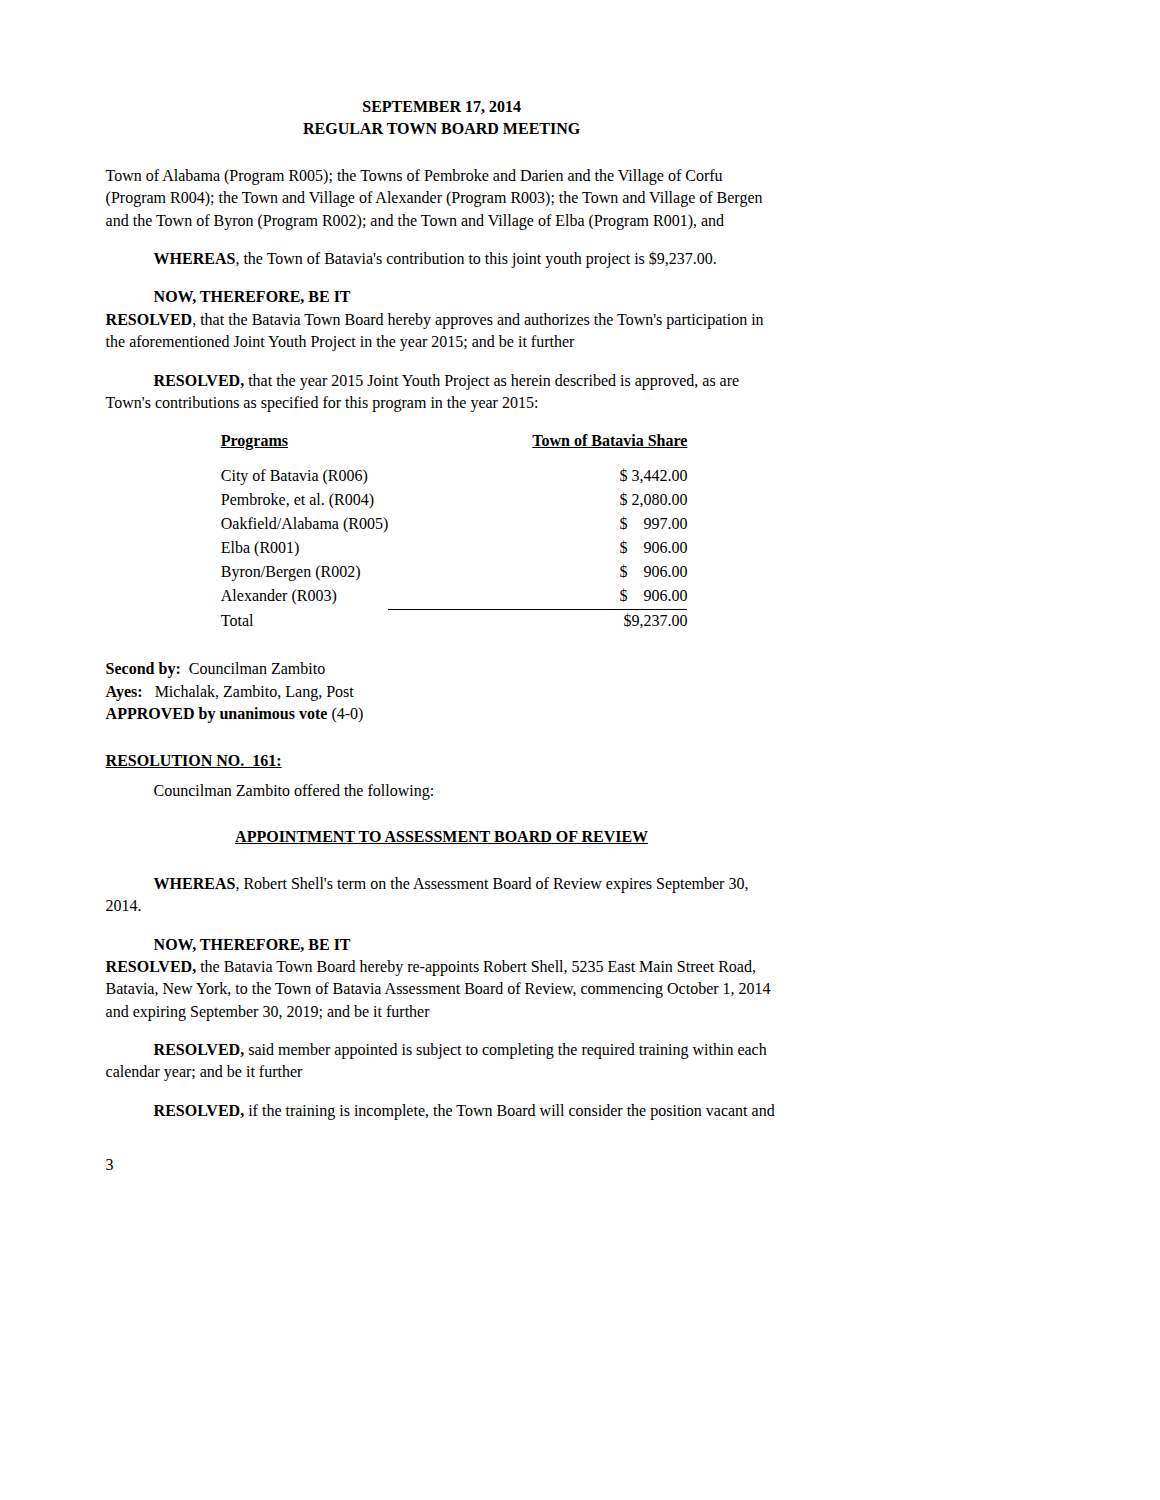SEPTEMBER 17, 2014 REGULAR TOWN BOARD MEETING
Town of Alabama (Program R005); the Towns of Pembroke and Darien and the Village of Corfu (Program R004); the Town and Village of Alexander (Program R003); the Town and Village of Bergen and the Town of Byron (Program R002); and the Town and Village of Elba (Program R001), and
WHEREAS, the Town of Batavia's contribution to this joint youth project is $9,237.00.
NOW, THEREFORE, BE IT
RESOLVED, that the Batavia Town Board hereby approves and authorizes the Town's participation in the aforementioned Joint Youth Project in the year 2015; and be it further
RESOLVED, that the year 2015 Joint Youth Project as herein described is approved, as are Town's contributions as specified for this program in the year 2015:
| Programs | Town of Batavia Share |
| --- | --- |
| City of Batavia (R006) | $ 3,442.00 |
| Pembroke, et al. (R004) | $ 2,080.00 |
| Oakfield/Alabama (R005) | $ 997.00 |
| Elba (R001) | $ 906.00 |
| Byron/Bergen (R002) | $ 906.00 |
| Alexander (R003) | $ 906.00 |
| Total | $9,237.00 |
Second by: Councilman Zambito
Ayes: Michalak, Zambito, Lang, Post
APPROVED by unanimous vote (4-0)
RESOLUTION NO. 161:
Councilman Zambito offered the following:
APPOINTMENT TO ASSESSMENT BOARD OF REVIEW
WHEREAS, Robert Shell's term on the Assessment Board of Review expires September 30, 2014.
NOW, THEREFORE, BE IT
RESOLVED, the Batavia Town Board hereby re-appoints Robert Shell, 5235 East Main Street Road, Batavia, New York, to the Town of Batavia Assessment Board of Review, commencing October 1, 2014 and expiring September 30, 2019; and be it further
RESOLVED, said member appointed is subject to completing the required training within each calendar year; and be it further
RESOLVED, if the training is incomplete, the Town Board will consider the position vacant and
3